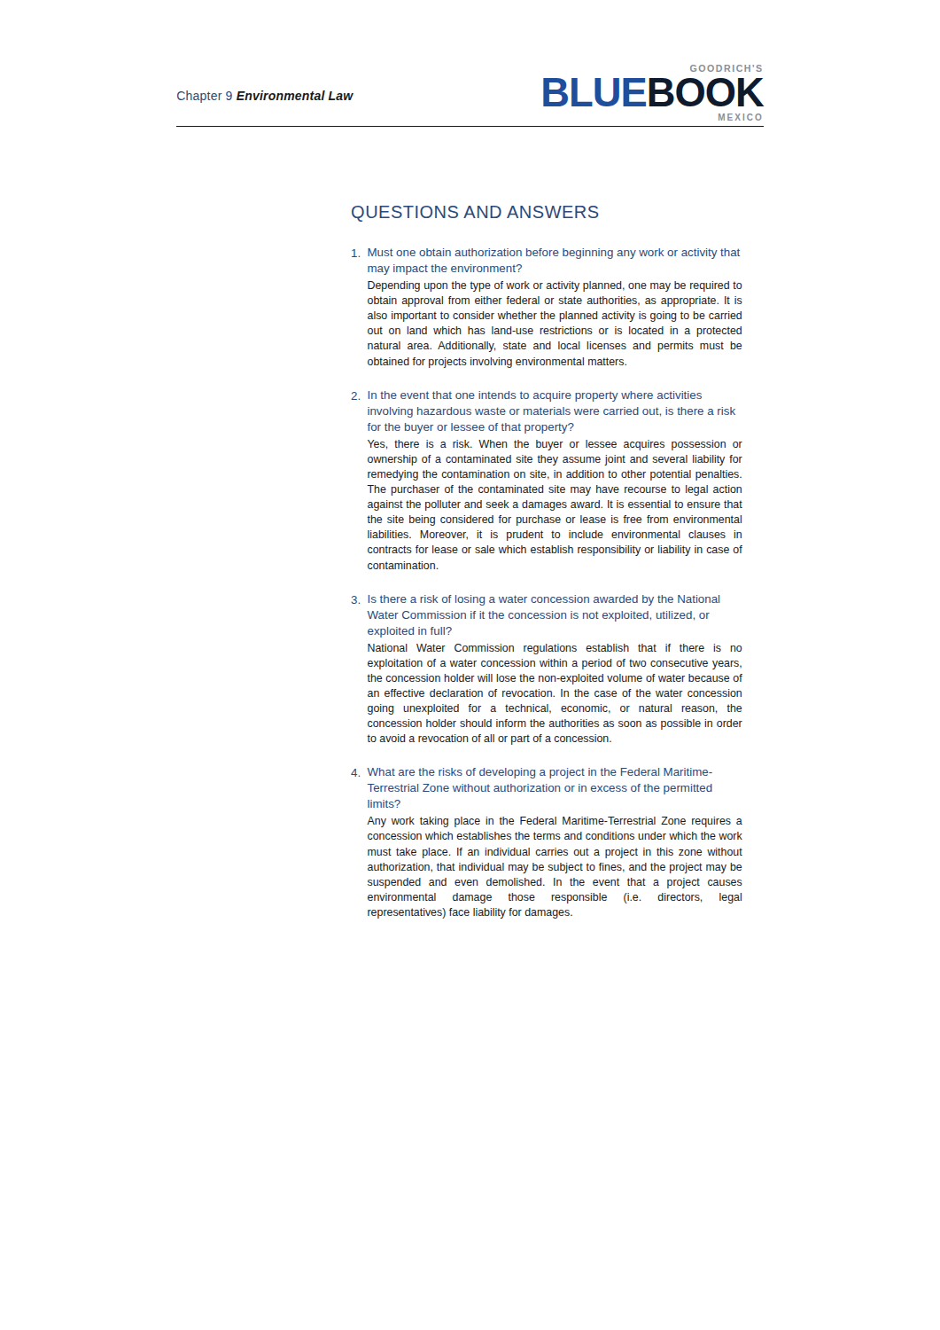Chapter 9 Environmental Law
GOODRICH'S
BLUE BOOK
MEXICO
QUESTIONS AND ANSWERS
Must one obtain authorization before beginning any work or activity that may impact the environment?
Depending upon the type of work or activity planned, one may be required to obtain approval from either federal or state authorities, as appropriate. It is also important to consider whether the planned activity is going to be carried out on land which has land-use restrictions or is located in a protected natural area. Additionally, state and local licenses and permits must be obtained for projects involving environmental matters.
In the event that one intends to acquire property where activities involving hazardous waste or materials were carried out, is there a risk for the buyer or lessee of that property?
Yes, there is a risk. When the buyer or lessee acquires possession or ownership of a contaminated site they assume joint and several liability for remedying the contamination on site, in addition to other potential penalties. The purchaser of the contaminated site may have recourse to legal action against the polluter and seek a damages award. It is essential to ensure that the site being considered for purchase or lease is free from environmental liabilities. Moreover, it is prudent to include environmental clauses in contracts for lease or sale which establish responsibility or liability in case of contamination.
Is there a risk of losing a water concession awarded by the National Water Commission if it the concession is not exploited, utilized, or exploited in full?
National Water Commission regulations establish that if there is no exploitation of a water concession within a period of two consecutive years, the concession holder will lose the non-exploited volume of water because of an effective declaration of revocation. In the case of the water concession going unexploited for a technical, economic, or natural reason, the concession holder should inform the authorities as soon as possible in order to avoid a revocation of all or part of a concession.
What are the risks of developing a project in the Federal Maritime-Terrestrial Zone without authorization or in excess of the permitted limits?
Any work taking place in the Federal Maritime-Terrestrial Zone requires a concession which establishes the terms and conditions under which the work must take place. If an individual carries out a project in this zone without authorization, that individual may be subject to fines, and the project may be suspended and even demolished. In the event that a project causes environmental damage those responsible (i.e. directors, legal representatives) face liability for damages.